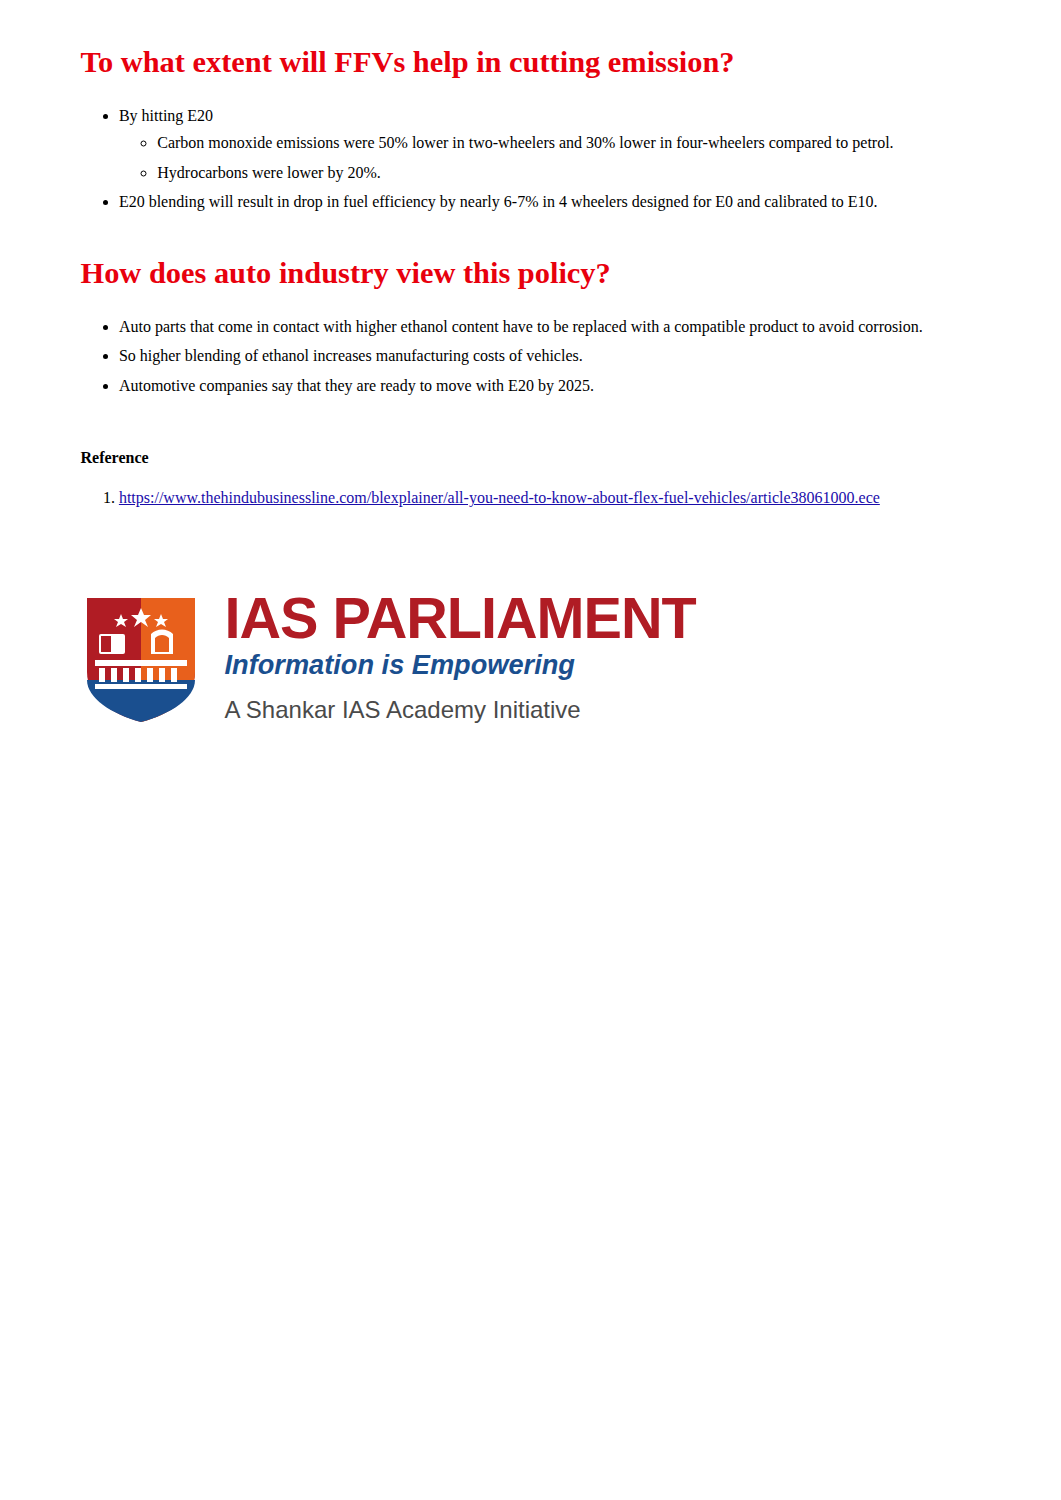To what extent will FFVs help in cutting emission?
By hitting E20
Carbon monoxide emissions were 50% lower in two-wheelers and 30% lower in four-wheelers compared to petrol.
Hydrocarbons were lower by 20%.
E20 blending will result in drop in fuel efficiency by nearly 6-7% in 4 wheelers designed for E0 and calibrated to E10.
How does auto industry view this policy?
Auto parts that come in contact with higher ethanol content have to be replaced with a compatible product to avoid corrosion.
So higher blending of ethanol increases manufacturing costs of vehicles.
Automotive companies say that they are ready to move with E20 by 2025.
Reference
https://www.thehindubusinessline.com/blexplainer/all-you-need-to-know-about-flex-fuel-vehicles/article38061000.ece
IAS PARLIAMENT
Information is Empowering
A Shankar IAS Academy Initiative